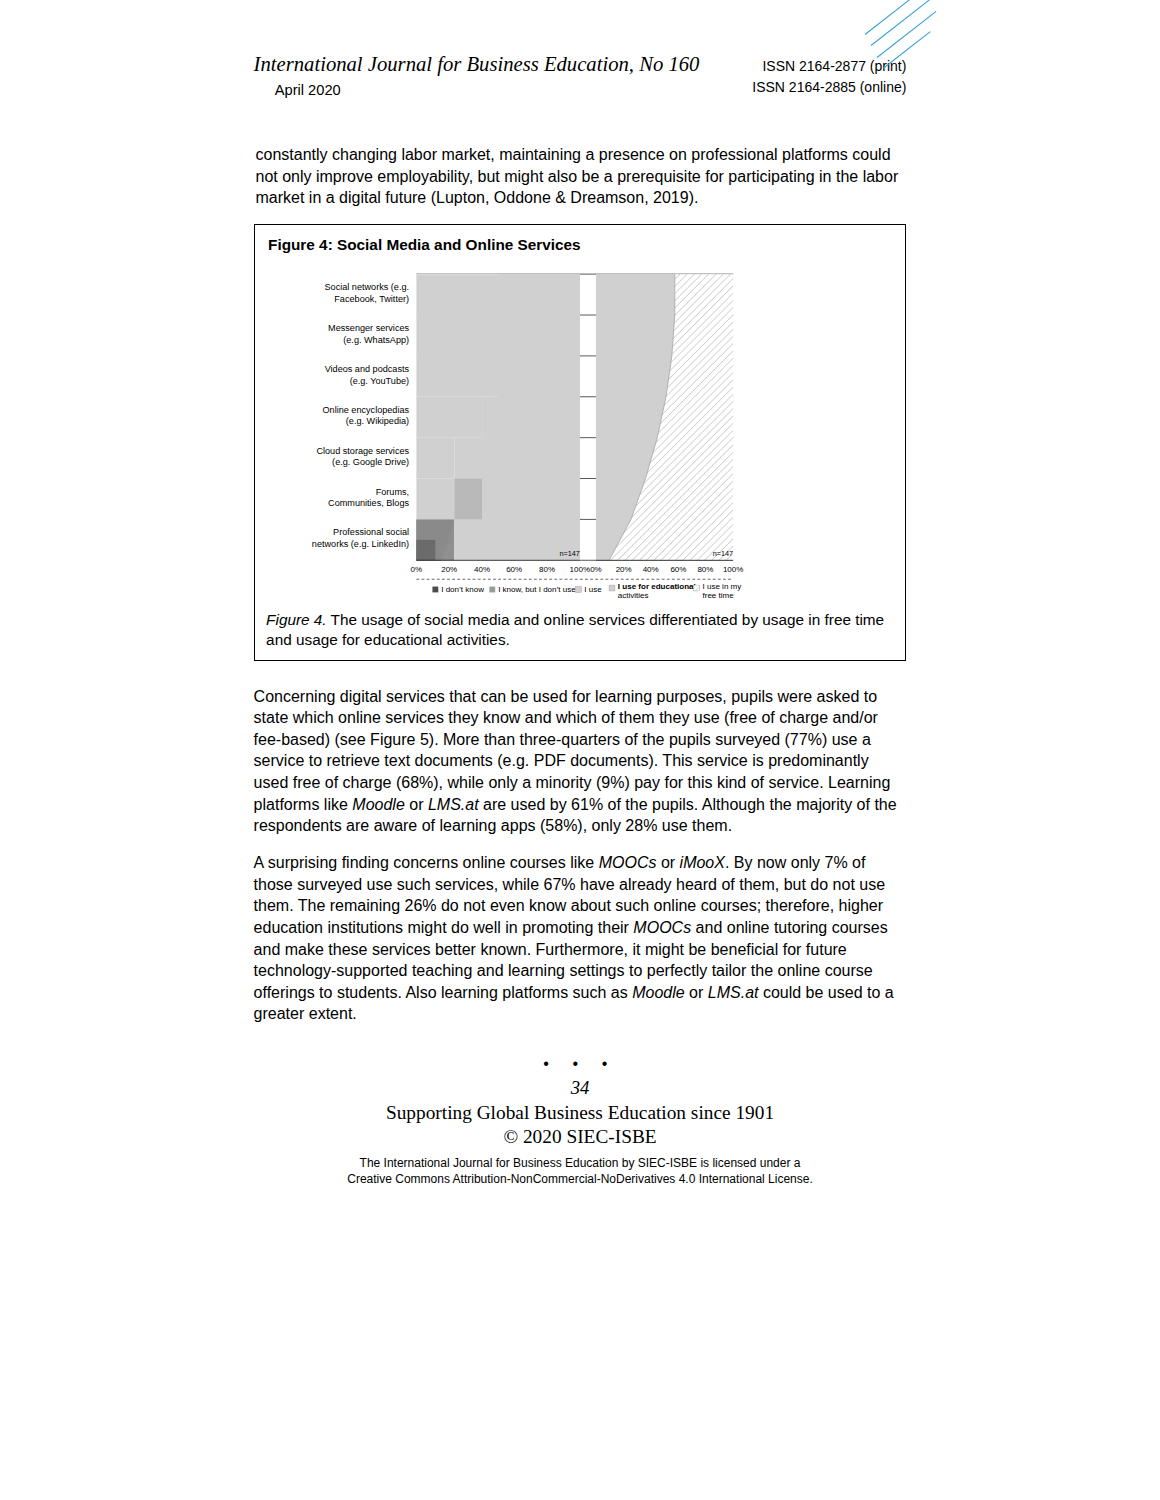International Journal for Business Education, No 160
April 2020
ISSN 2164-2877 (print)
ISSN 2164-2885 (online)
constantly changing labor market, maintaining a presence on professional platforms could not only improve employability, but might also be a prerequisite for participating in the labor market in a digital future (Lupton, Oddone & Dreamson, 2019).
Figure 4: Social Media and Online Services
Social networks (e.g. Facebook, Twitter) Messenger services (e.g. WhatsApp) Videos and podcasts (e.g. YouTube) Online encyclopedias (e.g. Wikipedia) Cloud storage services (e.g. Google Drive) Forums, Communities, Blogs Professional social networks (e.g. LinkedIn) n=147 n=147 0% 20% 40% 60% 80% 100% 0% 20% 40% 60% 80% 100% I don’t know I know, but I don’t use I use I use for educational activities I use in my free time
Figure 4. The usage of social media and online services differentiated by usage in free time and usage for educational activities.
Concerning digital services that can be used for learning purposes, pupils were asked to state which online services they know and which of them they use (free of charge and/or fee-based) (see Figure 5). More than three-quarters of the pupils surveyed (77%) use a service to retrieve text documents (e.g. PDF documents). This service is predominantly used free of charge (68%), while only a minority (9%) pay for this kind of service. Learning platforms like Moodle or LMS.at are used by 61% of the pupils. Although the majority of the respondents are aware of learning apps (58%), only 28% use them.
A surprising finding concerns online courses like MOOCs or iMooX. By now only 7% of those surveyed use such services, while 67% have already heard of them, but do not use them. The remaining 26% do not even know about such online courses; therefore, higher education institutions might do well in promoting their MOOCs and online tutoring courses and make these services better known. Furthermore, it might be beneficial for future technology-supported teaching and learning settings to perfectly tailor the online course offerings to students. Also learning platforms such as Moodle or LMS.at could be used to a greater extent.
• • •
34
Supporting Global Business Education since 1901
© 2020 SIEC-ISBE
The International Journal for Business Education by SIEC-ISBE is licensed under a
Creative Commons Attribution-NonCommercial-NoDerivatives 4.0 International License.